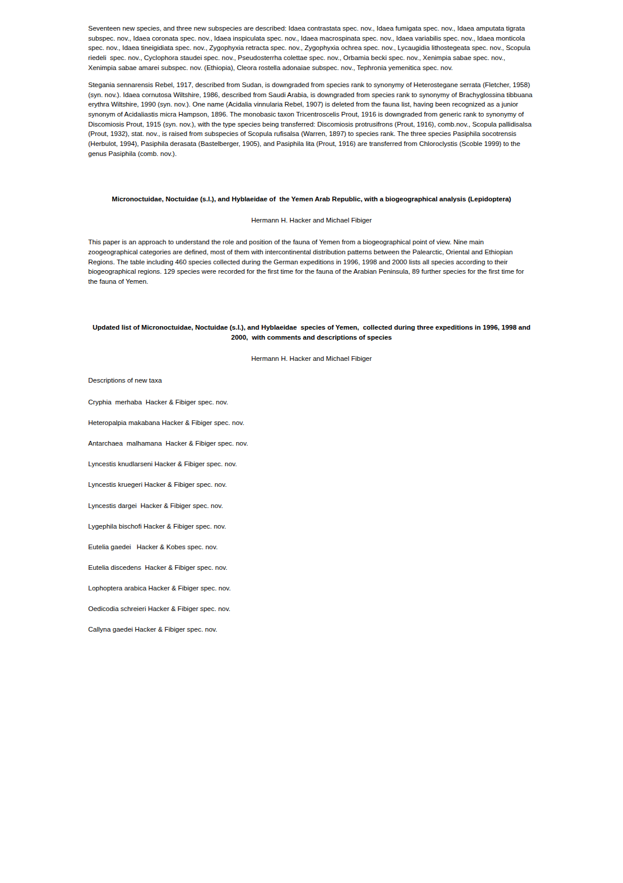Seventeen new species, and three new subspecies are described: Idaea contrastata spec. nov., Idaea fumigata spec. nov., Idaea amputata tigrata subspec. nov., Idaea coronata spec. nov., Idaea inspiculata spec. nov., Idaea macrospinata spec. nov., Idaea variabilis spec. nov., Idaea monticola spec. nov., Idaea tineigidiata spec. nov., Zygophyxia retracta spec. nov., Zygophyxia ochrea spec. nov., Lycaugidia lithostegeata spec. nov., Scopula riedeli spec. nov., Cyclophora staudei spec. nov., Pseudosterrha colettae spec. nov., Orbamia becki spec. nov., Xenimpia sabae spec. nov., Xenimpia sabae amarei subspec. nov. (Ethiopia), Cleora rostella adonaiae subspec. nov., Tephronia yemenitica spec. nov.
Stegania sennarensis Rebel, 1917, described from Sudan, is downgraded from species rank to synonymy of Heterostegane serrata (Fletcher, 1958) (syn. nov.). Idaea cornutosa Wiltshire, 1986, described from Saudi Arabia, is downgraded from species rank to synonymy of Brachyglossina tibbuana erythra Wiltshire, 1990 (syn. nov.). One name (Acidalia vinnularia Rebel, 1907) is deleted from the fauna list, having been recognized as a junior synonym of Acidaliastis micra Hampson, 1896. The monobasic taxon Tricentroscelis Prout, 1916 is downgraded from generic rank to synonymy of Discomiosis Prout, 1915 (syn. nov.), with the type species being transferred: Discomiosis protrusifrons (Prout, 1916), comb.nov., Scopula pallidisalsa (Prout, 1932), stat. nov., is raised from subspecies of Scopula rufisalsa (Warren, 1897) to species rank. The three species Pasiphila socotrensis (Herbulot, 1994), Pasiphila derasata (Bastelberger, 1905), and Pasiphila lita (Prout, 1916) are transferred from Chloroclystis (Scoble 1999) to the genus Pasiphila (comb. nov.).
Micronoctuidae, Noctuidae (s.l.), and Hyblaeidae of the Yemen Arab Republic, with a biogeographical analysis (Lepidoptera)
Hermann H. Hacker and Michael Fibiger
This paper is an approach to understand the role and position of the fauna of Yemen from a biogeographical point of view. Nine main zoogeographical categories are defined, most of them with intercontinental distribution patterns between the Palearctic, Oriental and Ethiopian Regions. The table including 460 species collected during the German expeditions in 1996, 1998 and 2000 lists all species according to their biogeographical regions. 129 species were recorded for the first time for the fauna of the Arabian Peninsula, 89 further species for the first time for the fauna of Yemen.
Updated list of Micronoctuidae, Noctuidae (s.l.), and Hyblaeidae species of Yemen, collected during three expeditions in 1996, 1998 and 2000, with comments and descriptions of species
Hermann H. Hacker and Michael Fibiger
Descriptions of new taxa
Cryphia merhaba Hacker & Fibiger spec. nov.
Heteropalpia makabana Hacker & Fibiger spec. nov.
Antarchaea malhamana Hacker & Fibiger spec. nov.
Lyncestis knudlarseni Hacker & Fibiger spec. nov.
Lyncestis kruegeri Hacker & Fibiger spec. nov.
Lyncestis dargei Hacker & Fibiger spec. nov.
Lygephila bischofi Hacker & Fibiger spec. nov.
Eutelia gaedei Hacker & Kobes spec. nov.
Eutelia discedens Hacker & Fibiger spec. nov.
Lophoptera arabica Hacker & Fibiger spec. nov.
Oedicodia schreieri Hacker & Fibiger spec. nov.
Callyna gaedei Hacker & Fibiger spec. nov.